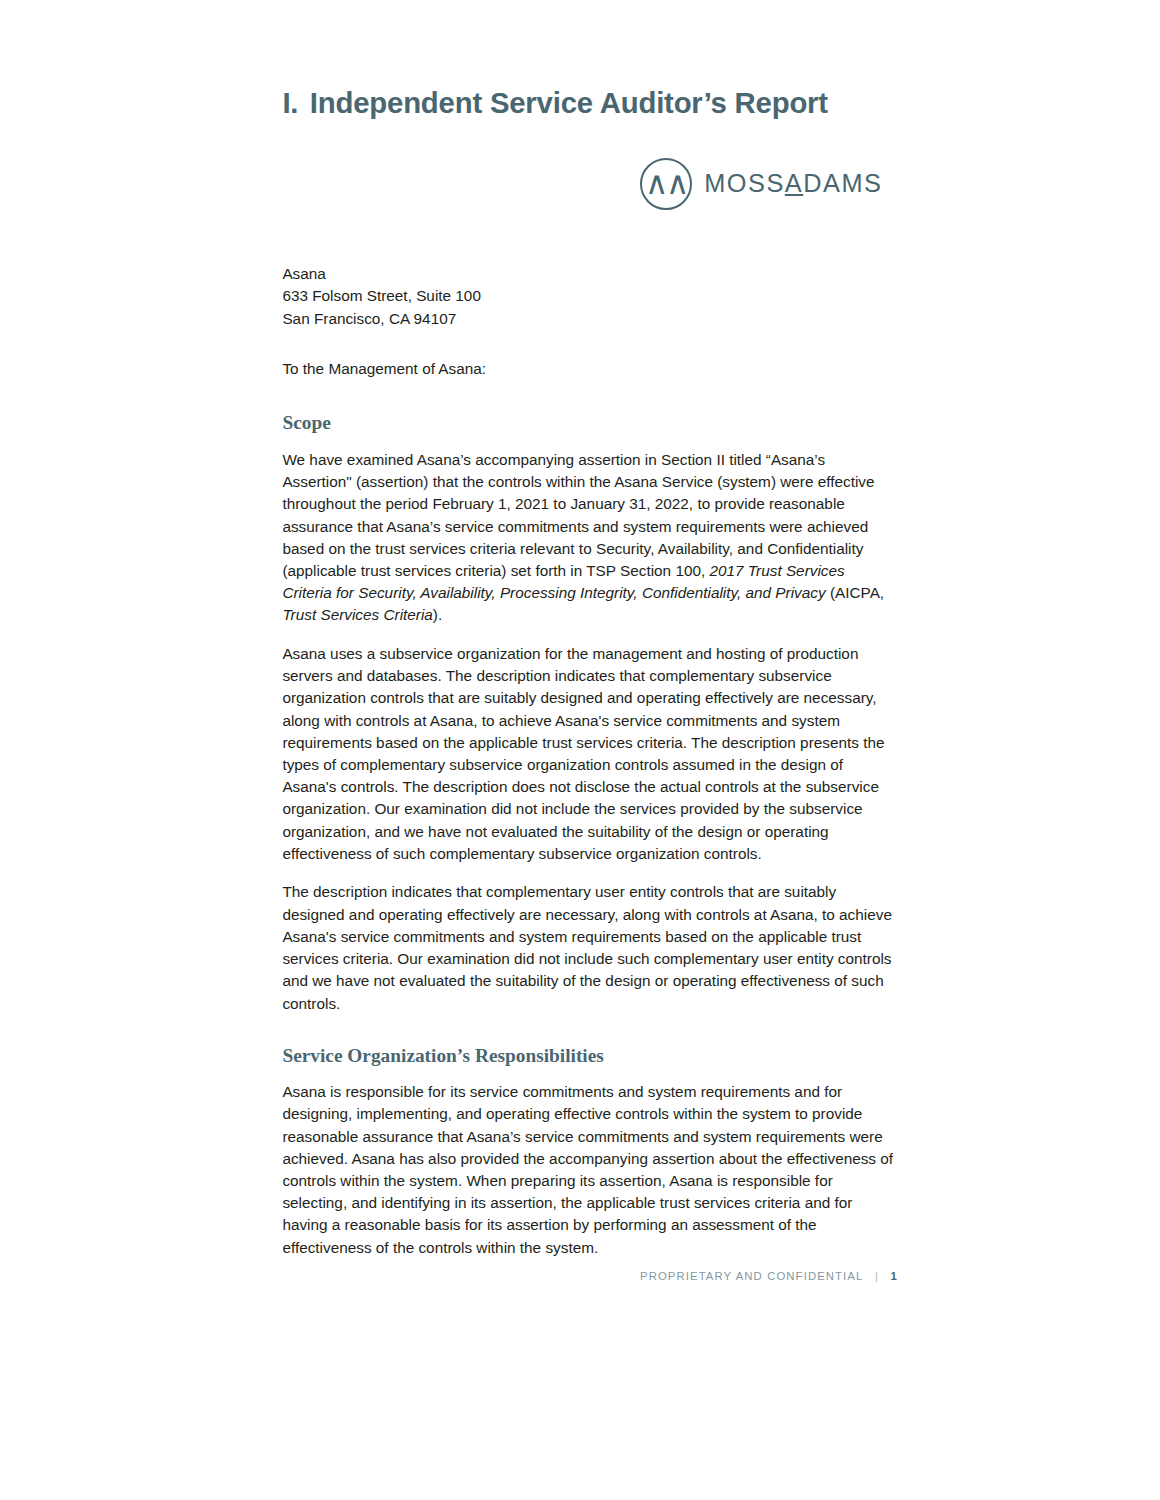I. Independent Service Auditor’s Report
∧∧
MOSSADAMS
Asana
633 Folsom Street, Suite 100
San Francisco, CA 94107
To the Management of Asana:
Scope
We have examined Asana’s accompanying assertion in Section II titled “Asana’s Assertion" (assertion) that the controls within the Asana Service (system) were effective throughout the period February 1, 2021 to January 31, 2022, to provide reasonable assurance that Asana’s service commitments and system requirements were achieved based on the trust services criteria relevant to Security, Availability, and Confidentiality (applicable trust services criteria) set forth in TSP Section 100, 2017 Trust Services Criteria for Security, Availability, Processing Integrity, Confidentiality, and Privacy (AICPA, Trust Services Criteria).
Asana uses a subservice organization for the management and hosting of production servers and databases. The description indicates that complementary subservice organization controls that are suitably designed and operating effectively are necessary, along with controls at Asana, to achieve Asana's service commitments and system requirements based on the applicable trust services criteria. The description presents the types of complementary subservice organization controls assumed in the design of Asana's controls. The description does not disclose the actual controls at the subservice organization. Our examination did not include the services provided by the subservice organization, and we have not evaluated the suitability of the design or operating effectiveness of such complementary subservice organization controls.
The description indicates that complementary user entity controls that are suitably designed and operating effectively are necessary, along with controls at Asana, to achieve Asana's service commitments and system requirements based on the applicable trust services criteria. Our examination did not include such complementary user entity controls and we have not evaluated the suitability of the design or operating effectiveness of such controls.
Service Organization’s Responsibilities
Asana is responsible for its service commitments and system requirements and for designing, implementing, and operating effective controls within the system to provide reasonable assurance that Asana’s service commitments and system requirements were achieved. Asana has also provided the accompanying assertion about the effectiveness of controls within the system. When preparing its assertion, Asana is responsible for selecting, and identifying in its assertion, the applicable trust services criteria and for having a reasonable basis for its assertion by performing an assessment of the effectiveness of the controls within the system.
PROPRIETARY AND CONFIDENTIAL|1